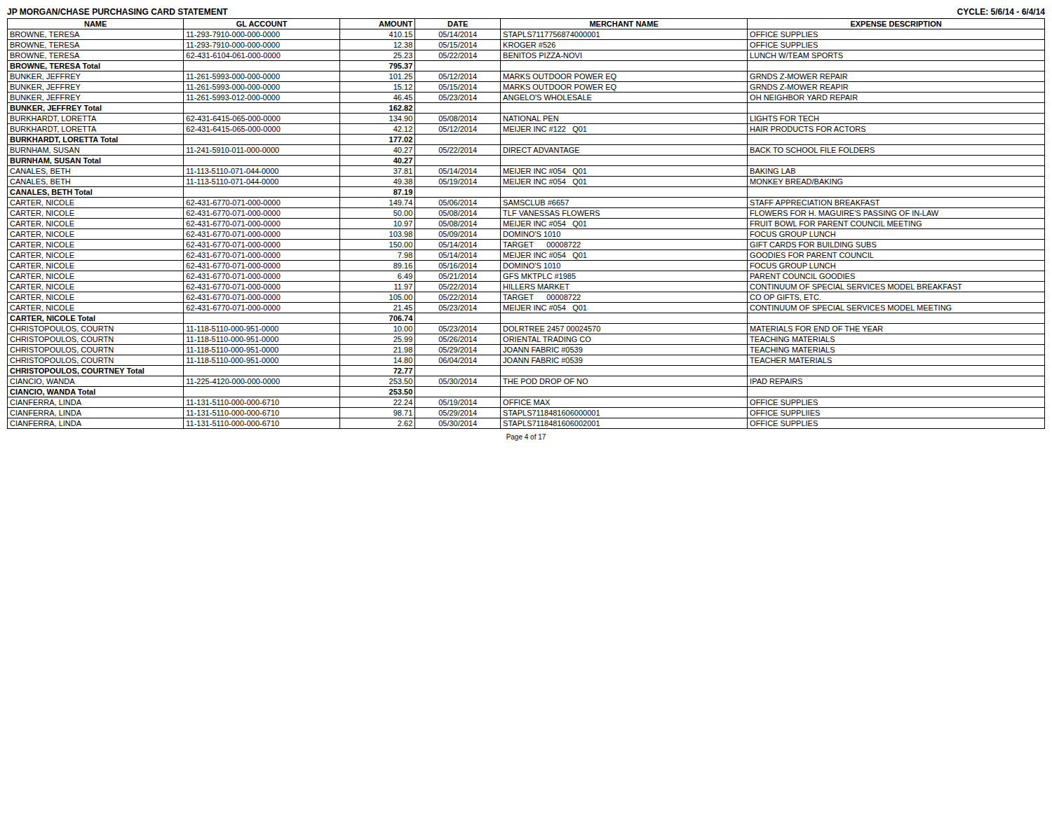JP MORGAN/CHASE PURCHASING CARD STATEMENT CYCLE: 5/6/14 - 6/4/14
| NAME | GL ACCOUNT | AMOUNT | DATE | MERCHANT NAME | EXPENSE DESCRIPTION |
| --- | --- | --- | --- | --- | --- |
| BROWNE, TERESA | 11-293-7910-000-000-0000 | 410.15 | 05/14/2014 | STAPLS7117756874000001 | OFFICE SUPPLIES |
| BROWNE, TERESA | 11-293-7910-000-000-0000 | 12.38 | 05/15/2014 | KROGER #526 | OFFICE SUPPLIES |
| BROWNE, TERESA | 62-431-6104-061-000-0000 | 25.23 | 05/22/2014 | BENITOS PIZZA-NOVI | LUNCH W/TEAM SPORTS |
| BROWNE, TERESA Total | | 795.37 | | | |
| BUNKER, JEFFREY | 11-261-5993-000-000-0000 | 101.25 | 05/12/2014 | MARKS OUTDOOR POWER EQ | GRNDS Z-MOWER REPAIR |
| BUNKER, JEFFREY | 11-261-5993-000-000-0000 | 15.12 | 05/15/2014 | MARKS OUTDOOR POWER EQ | GRNDS Z-MOWER REAPIR |
| BUNKER, JEFFREY | 11-261-5993-012-000-0000 | 46.45 | 05/23/2014 | ANGELO'S WHOLESALE | OH NEIGHBOR YARD REPAIR |
| BUNKER, JEFFREY Total | | 162.82 | | | |
| BURKHARDT, LORETTA | 62-431-6415-065-000-0000 | 134.90 | 05/08/2014 | NATIONAL PEN | LIGHTS FOR TECH |
| BURKHARDT, LORETTA | 62-431-6415-065-000-0000 | 42.12 | 05/12/2014 | MEIJER INC #122 Q01 | HAIR PRODUCTS FOR ACTORS |
| BURKHARDT, LORETTA Total | | 177.02 | | | |
| BURNHAM, SUSAN | 11-241-5910-011-000-0000 | 40.27 | 05/22/2014 | DIRECT ADVANTAGE | BACK TO SCHOOL FILE FOLDERS |
| BURNHAM, SUSAN Total | | 40.27 | | | |
| CANALES, BETH | 11-113-5110-071-044-0000 | 37.81 | 05/14/2014 | MEIJER INC #054 Q01 | BAKING LAB |
| CANALES, BETH | 11-113-5110-071-044-0000 | 49.38 | 05/19/2014 | MEIJER INC #054 Q01 | MONKEY BREAD/BAKING |
| CANALES, BETH Total | | 87.19 | | | |
| CARTER, NICOLE | 62-431-6770-071-000-0000 | 149.74 | 05/06/2014 | SAMSCLUB #6657 | STAFF APPRECIATION BREAKFAST |
| CARTER, NICOLE | 62-431-6770-071-000-0000 | 50.00 | 05/08/2014 | TLF VANESSAS FLOWERS | FLOWERS FOR H. MAGUIRE'S PASSING OF IN-LAW |
| CARTER, NICOLE | 62-431-6770-071-000-0000 | 10.97 | 05/08/2014 | MEIJER INC #054 Q01 | FRUIT BOWL FOR PARENT COUNCIL MEETING |
| CARTER, NICOLE | 62-431-6770-071-000-0000 | 103.98 | 05/09/2014 | DOMINO'S 1010 | FOCUS GROUP LUNCH |
| CARTER, NICOLE | 62-431-6770-071-000-0000 | 150.00 | 05/14/2014 | TARGET 00008722 | GIFT CARDS FOR BUILDING SUBS |
| CARTER, NICOLE | 62-431-6770-071-000-0000 | 7.98 | 05/14/2014 | MEIJER INC #054 Q01 | GOODIES FOR PARENT COUNCIL |
| CARTER, NICOLE | 62-431-6770-071-000-0000 | 89.16 | 05/16/2014 | DOMINO'S 1010 | FOCUS GROUP LUNCH |
| CARTER, NICOLE | 62-431-6770-071-000-0000 | 6.49 | 05/21/2014 | GFS MKTPLC #1985 | PARENT COUNCIL GOODIES |
| CARTER, NICOLE | 62-431-6770-071-000-0000 | 11.97 | 05/22/2014 | HILLERS MARKET | CONTINUUM OF SPECIAL SERVICES MODEL BREAKFAST |
| CARTER, NICOLE | 62-431-6770-071-000-0000 | 105.00 | 05/22/2014 | TARGET 00008722 | CO OP GIFTS, ETC. |
| CARTER, NICOLE | 62-431-6770-071-000-0000 | 21.45 | 05/23/2014 | MEIJER INC #054 Q01 | CONTINUUM OF SPECIAL SERVICES MODEL MEETING |
| CARTER, NICOLE Total | | 706.74 | | | |
| CHRISTOPOULOS, COURTN | 11-118-5110-000-951-0000 | 10.00 | 05/23/2014 | DOLRTREE 2457 00024570 | MATERIALS FOR END OF THE YEAR |
| CHRISTOPOULOS, COURTN | 11-118-5110-000-951-0000 | 25.99 | 05/26/2014 | ORIENTAL TRADING CO | TEACHING MATERIALS |
| CHRISTOPOULOS, COURTN | 11-118-5110-000-951-0000 | 21.98 | 05/29/2014 | JOANN FABRIC #0539 | TEACHING MATERIALS |
| CHRISTOPOULOS, COURTN | 11-118-5110-000-951-0000 | 14.80 | 06/04/2014 | JOANN FABRIC #0539 | TEACHER MATERIALS |
| CHRISTOPOULOS, COURTNEY Total | | 72.77 | | | |
| CIANCIO, WANDA | 11-225-4120-000-000-0000 | 253.50 | 05/30/2014 | THE POD DROP OF NO | IPAD REPAIRS |
| CIANCIO, WANDA Total | | 253.50 | | | |
| CIANFERRA, LINDA | 11-131-5110-000-000-6710 | 22.24 | 05/19/2014 | OFFICE MAX | OFFICE SUPPLIES |
| CIANFERRA, LINDA | 11-131-5110-000-000-6710 | 98.71 | 05/29/2014 | STAPLS7118481606000001 | OFFICE SUPPLIIES |
| CIANFERRA, LINDA | 11-131-5110-000-000-6710 | 2.62 | 05/30/2014 | STAPLS7118481606002001 | OFFICE SUPPLIES |
Page 4 of 17